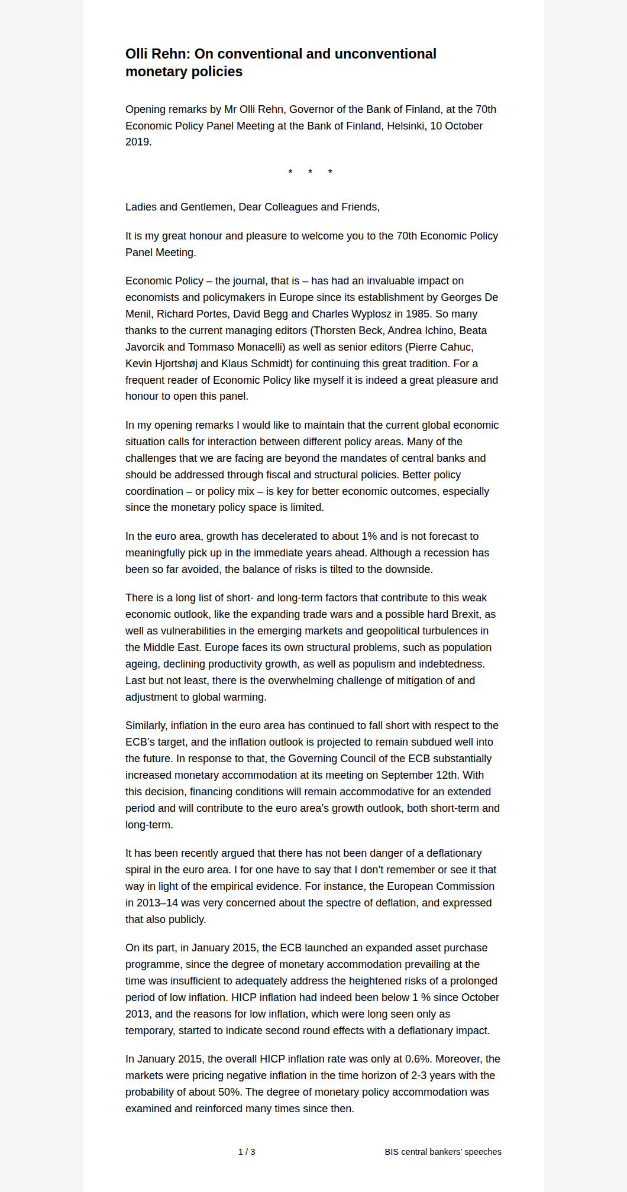Olli Rehn: On conventional and unconventional monetary policies
Opening remarks by Mr Olli Rehn, Governor of the Bank of Finland, at the 70th Economic Policy Panel Meeting at the Bank of Finland, Helsinki, 10 October 2019.
* * *
Ladies and Gentlemen, Dear Colleagues and Friends,
It is my great honour and pleasure to welcome you to the 70th Economic Policy Panel Meeting.
Economic Policy – the journal, that is – has had an invaluable impact on economists and policymakers in Europe since its establishment by Georges De Menil, Richard Portes, David Begg and Charles Wyplosz in 1985. So many thanks to the current managing editors (Thorsten Beck, Andrea Ichino, Beata Javorcik and Tommaso Monacelli) as well as senior editors (Pierre Cahuc, Kevin Hjortshøj and Klaus Schmidt) for continuing this great tradition. For a frequent reader of Economic Policy like myself it is indeed a great pleasure and honour to open this panel.
In my opening remarks I would like to maintain that the current global economic situation calls for interaction between different policy areas. Many of the challenges that we are facing are beyond the mandates of central banks and should be addressed through fiscal and structural policies. Better policy coordination – or policy mix – is key for better economic outcomes, especially since the monetary policy space is limited.
In the euro area, growth has decelerated to about 1% and is not forecast to meaningfully pick up in the immediate years ahead. Although a recession has been so far avoided, the balance of risks is tilted to the downside.
There is a long list of short- and long-term factors that contribute to this weak economic outlook, like the expanding trade wars and a possible hard Brexit, as well as vulnerabilities in the emerging markets and geopolitical turbulences in the Middle East. Europe faces its own structural problems, such as population ageing, declining productivity growth, as well as populism and indebtedness. Last but not least, there is the overwhelming challenge of mitigation of and adjustment to global warming.
Similarly, inflation in the euro area has continued to fall short with respect to the ECB’s target, and the inflation outlook is projected to remain subdued well into the future. In response to that, the Governing Council of the ECB substantially increased monetary accommodation at its meeting on September 12th. With this decision, financing conditions will remain accommodative for an extended period and will contribute to the euro area’s growth outlook, both short-term and long-term.
It has been recently argued that there has not been danger of a deflationary spiral in the euro area. I for one have to say that I don’t remember or see it that way in light of the empirical evidence. For instance, the European Commission in 2013–14 was very concerned about the spectre of deflation, and expressed that also publicly.
On its part, in January 2015, the ECB launched an expanded asset purchase programme, since the degree of monetary accommodation prevailing at the time was insufficient to adequately address the heightened risks of a prolonged period of low inflation. HICP inflation had indeed been below 1 % since October 2013, and the reasons for low inflation, which were long seen only as temporary, started to indicate second round effects with a deflationary impact.
In January 2015, the overall HICP inflation rate was only at 0.6%. Moreover, the markets were pricing negative inflation in the time horizon of 2-3 years with the probability of about 50%. The degree of monetary policy accommodation was examined and reinforced many times since then.
1 / 3 BIS central bankers' speeches